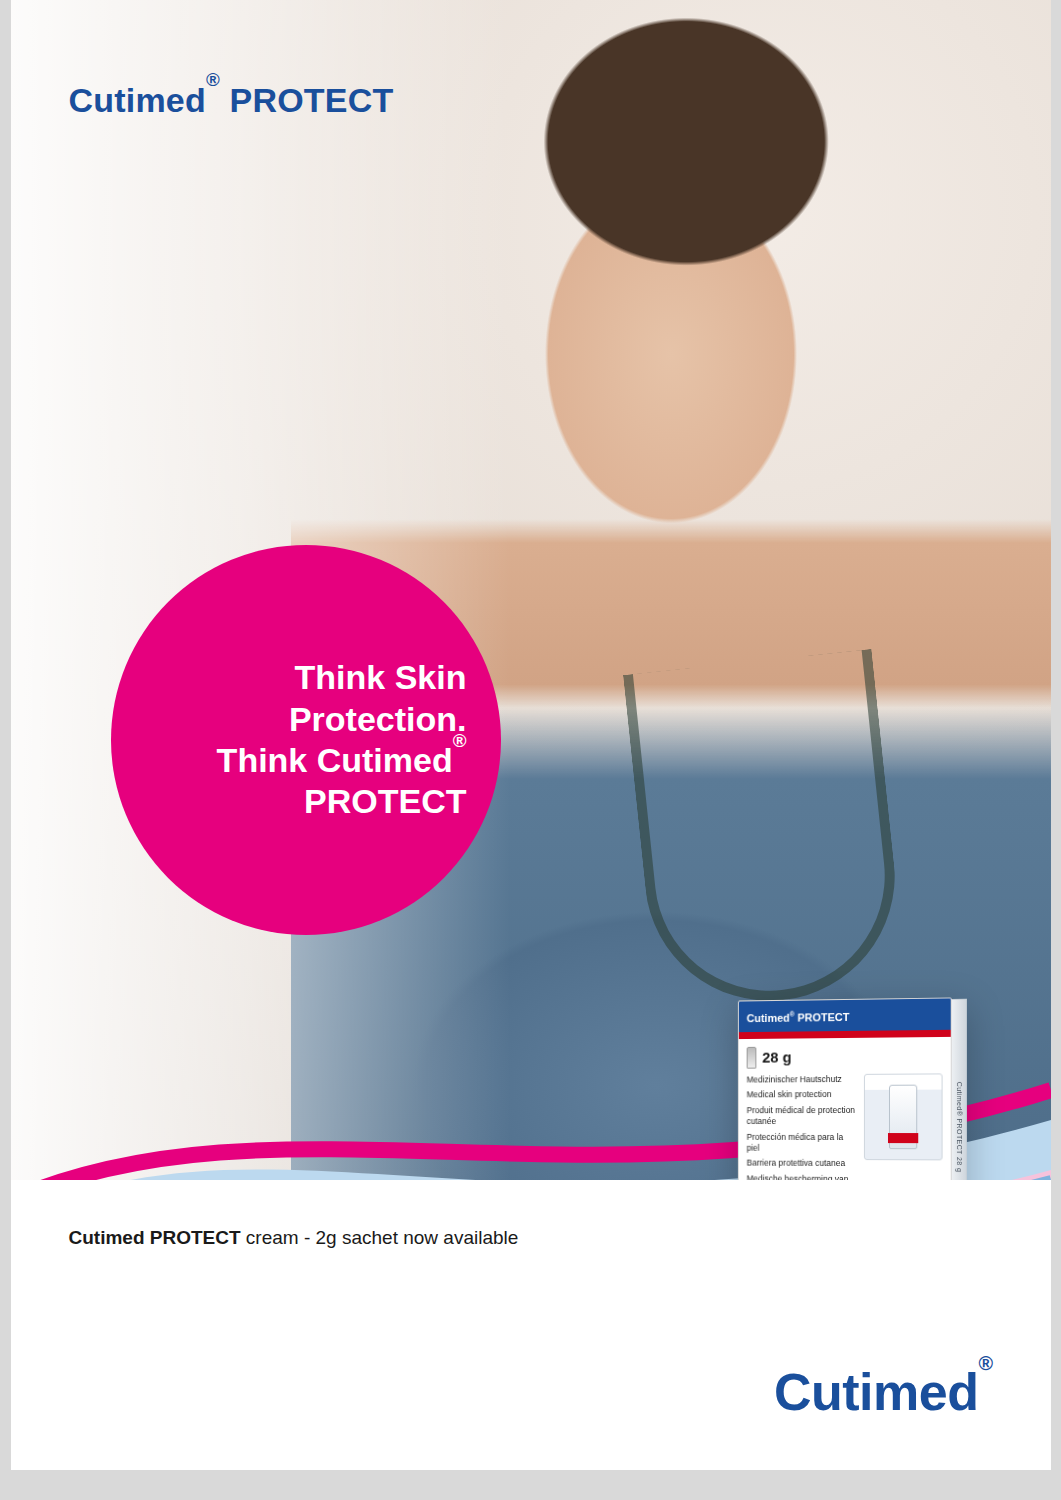Cutimed® PROTECT
Think Skin
Protection.
Think Cutimed®
PROTECT
Cutimed® PROTECT 28 g
Cutimed® PROTECT
28 g
Medizinischer Hautschutz
Medical skin protection
Produit médical de protection cutanée
Protección médica para la piel
Barriera protettiva cutanea
Medische bescherming van de huid
REF72652-00
(Contains Product
REF 72652-01)
BSNmedical
Cutimed PROTECT carton, 28 g, REF 72652-00
Cutimed PROTECT cream - 2g sachet now available
Cutimed®